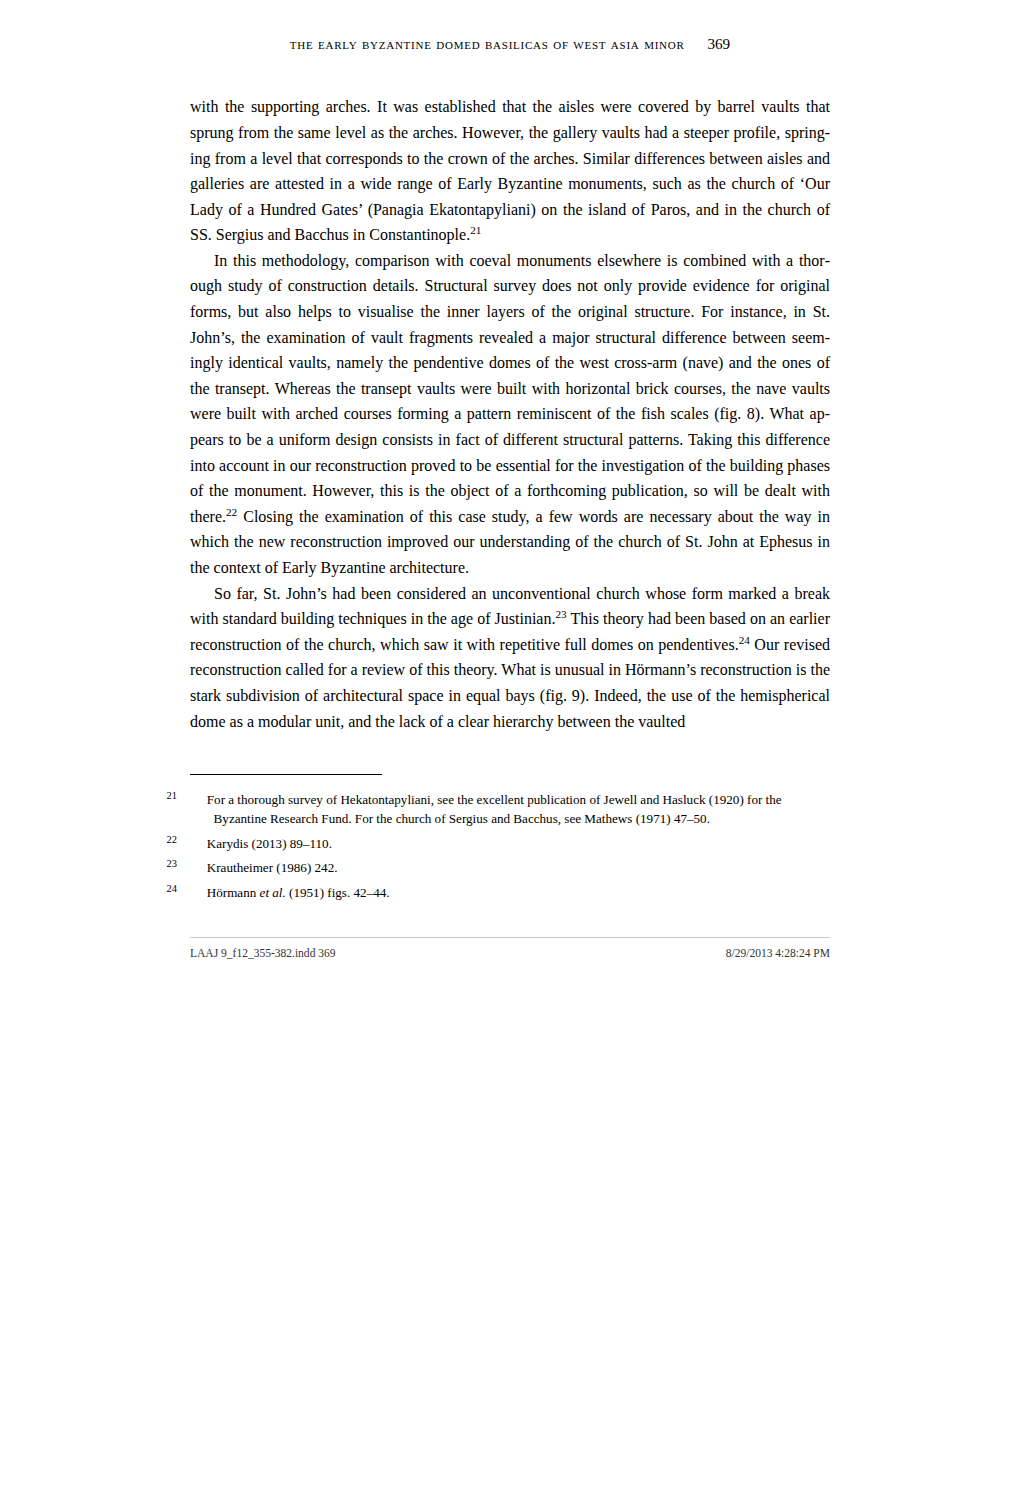the early byzantine domed basilicas of west asia minor369
with the supporting arches. It was established that the aisles were covered by barrel vaults that sprung from the same level as the arches. However, the gallery vaults had a steeper profile, springing from a level that corresponds to the crown of the arches. Similar differences between aisles and galleries are attested in a wide range of Early Byzantine monuments, such as the church of ‘Our Lady of a Hundred Gates’ (Panagia Ekatontapyliani) on the island of Paros, and in the church of SS. Sergius and Bacchus in Constantinople.21
In this methodology, comparison with coeval monuments elsewhere is combined with a thorough study of construction details. Structural survey does not only provide evidence for original forms, but also helps to visualise the inner layers of the original structure. For instance, in St. John’s, the examination of vault fragments revealed a major structural difference between seemingly identical vaults, namely the pendentive domes of the west cross-arm (nave) and the ones of the transept. Whereas the transept vaults were built with horizontal brick courses, the nave vaults were built with arched courses forming a pattern reminiscent of the fish scales (fig. 8). What appears to be a uniform design consists in fact of different structural patterns. Taking this difference into account in our reconstruction proved to be essential for the investigation of the building phases of the monument. However, this is the object of a forthcoming publication, so will be dealt with there.22 Closing the examination of this case study, a few words are necessary about the way in which the new reconstruction improved our understanding of the church of St. John at Ephesus in the context of Early Byzantine architecture.
So far, St. John’s had been considered an unconventional church whose form marked a break with standard building techniques in the age of Justinian.23 This theory had been based on an earlier reconstruction of the church, which saw it with repetitive full domes on pendentives.24 Our revised reconstruction called for a review of this theory. What is unusual in Hörmann’s reconstruction is the stark subdivision of architectural space in equal bays (fig. 9). Indeed, the use of the hemispherical dome as a modular unit, and the lack of a clear hierarchy between the vaulted
21 For a thorough survey of Hekatontapyliani, see the excellent publication of Jewell and Hasluck (1920) for the Byzantine Research Fund. For the church of Sergius and Bacchus, see Mathews (1971) 47–50.
22 Karydis (2013) 89–110.
23 Krautheimer (1986) 242.
24 Hörmann et al. (1951) figs. 42–44.
LAAJ 9_f12_355-382.indd 369 8/29/2013 4:28:24 PM